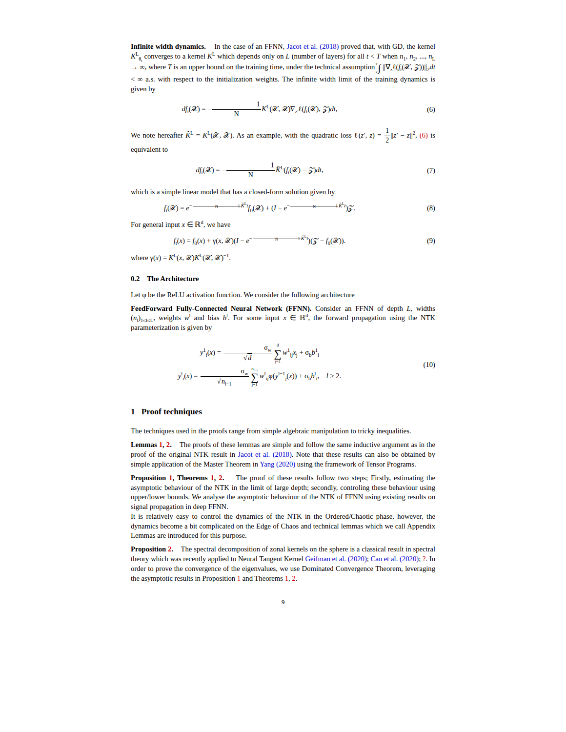Infinite width dynamics. In the case of an FFNN, Jacot et al. (2018) proved that, with GD, the kernel KLθt converges to a kernel KL which depends only on L (number of layers) for all t < T when n1, n2, ..., nL → ∞, where T is an upper bound on the training time, under the technical assumption T
0∫ ||∇zℓ(ft(𝒳, 𝒵))||2dt < ∞ a.s. with respect to the initialization weights. The infinite width limit of the training dynamics is given by
dft(𝒳) = −1 N KL(𝒳, 𝒳)∇z′ℓ(ft(𝒳), 𝒵)dt,
(6)
We note hereafter K̂L = KL(𝒳, 𝒳). As an example, with the quadratic loss ℓ(z′, z) = 12||z′ − z||2, (6) is equivalent to
dft(𝒳) = −1 N K̂L(ft(𝒳) − 𝒵)dt,
(7)
which is a simple linear model that has a closed-form solution given by
ft(𝒳) = e−1 N K̂Ltf0(𝒳) + (I − e−1 N K̂Lt)𝒵.
(8)
For general input x ∈ ℝd, we have
ft(x) = f0(x) + γ(x, 𝒳)(I − e−1 N K̂Lt)(𝒵 − f0(𝒳)).
(9)
where γ(x) = KL(x, 𝒳)KL(𝒳, 𝒳)−1.
0.2 The Architecture
Let φ be the ReLU activation function. We consider the following architecture
FeedForward Fully-Connected Neural Network (FFNN). Consider an FFNN of depth L, widths (nl)1≤l≤L, weights wl and bias bl. For some input x ∈ ℝd, the forward propagation using the NTK parameterization is given by
y1i(x) = σw√d d∑j=1 w1ijxj + σbb1i
yli(x) = σw√nl−1 nl−1∑j=1 wlijφ(yl−1j(x)) + σbbli, l ≥ 2.
(10)
1 Proof techniques
The techniques used in the proofs range from simple algebraic manipulation to tricky inequalities.
Lemmas 1, 2. The proofs of these lemmas are simple and follow the same inductive argument as in the proof of the original NTK result in Jacot et al. (2018). Note that these results can also be obtained by simple application of the Master Theorem in Yang (2020) using the framework of Tensor Programs.
Proposition 1, Theorems 1, 2. The proof of these results follow two steps; Firstly, estimating the asymptotic behaviour of the NTK in the limit of large depth; secondly, controling these behaviour using upper/lower bounds. We analyse the asymptotic behaviour of the NTK of FFNN using existing results on signal propagation in deep FFNN.
It is relatively easy to control the dynamics of the NTK in the Ordered/Chaotic phase, however, the dynamics become a bit complicated on the Edge of Chaos and technical lemmas which we call Appendix Lemmas are introduced for this purpose.
Proposition 2. The spectral decomposition of zonal kernels on the sphere is a classical result in spectral theory which was recently applied to Neural Tangent Kernel Geifman et al. (2020); Cao et al. (2020); ?. In order to prove the convergence of the eigenvalues, we use Dominated Convergence Theorem, leveraging the asymptotic results in Proposition 1 and Theorems 1, 2.
9